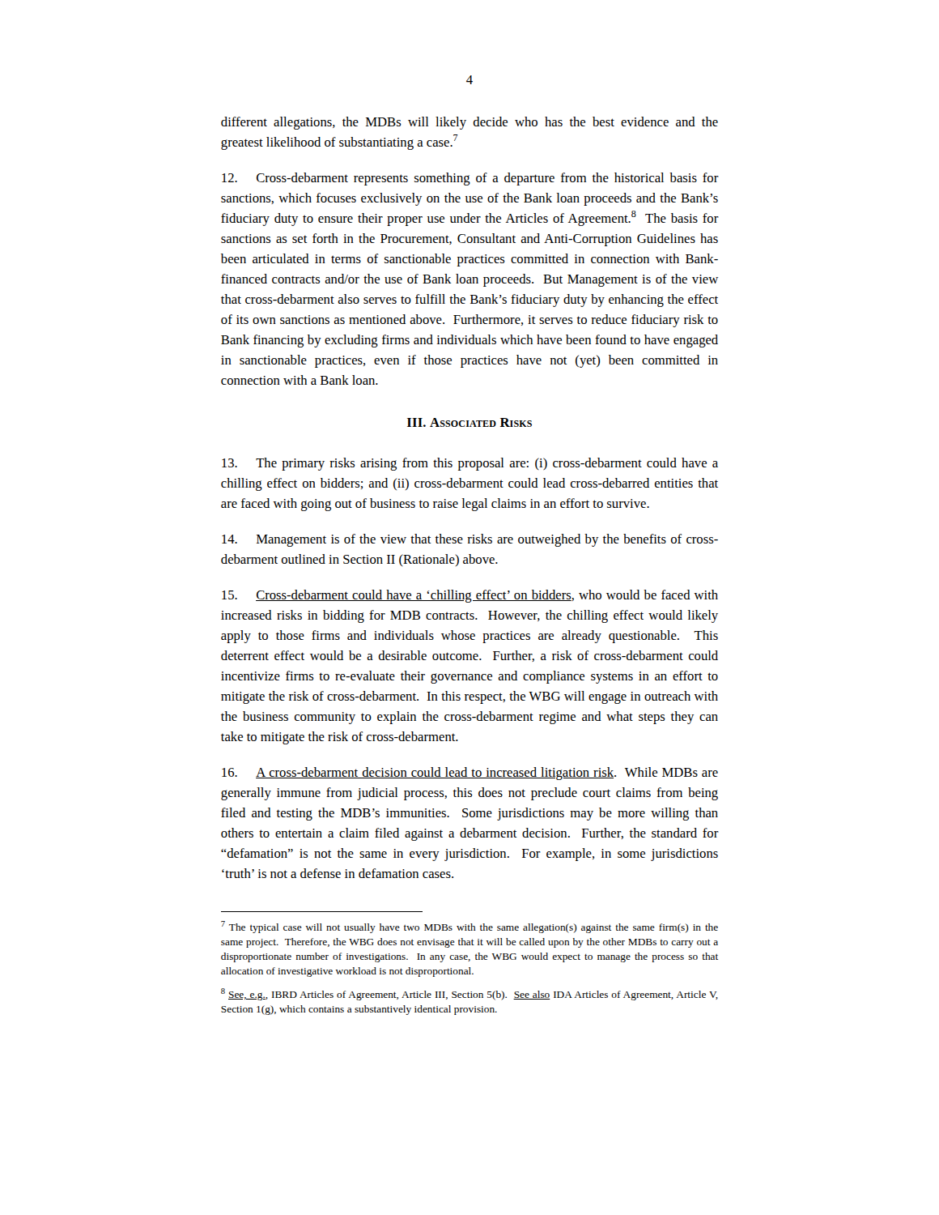4
different allegations, the MDBs will likely decide who has the best evidence and the greatest likelihood of substantiating a case.7
12. Cross-debarment represents something of a departure from the historical basis for sanctions, which focuses exclusively on the use of the Bank loan proceeds and the Bank’s fiduciary duty to ensure their proper use under the Articles of Agreement.8 The basis for sanctions as set forth in the Procurement, Consultant and Anti-Corruption Guidelines has been articulated in terms of sanctionable practices committed in connection with Bank-financed contracts and/or the use of Bank loan proceeds. But Management is of the view that cross-debarment also serves to fulfill the Bank’s fiduciary duty by enhancing the effect of its own sanctions as mentioned above. Furthermore, it serves to reduce fiduciary risk to Bank financing by excluding firms and individuals which have been found to have engaged in sanctionable practices, even if those practices have not (yet) been committed in connection with a Bank loan.
III. Associated Risks
13. The primary risks arising from this proposal are: (i) cross-debarment could have a chilling effect on bidders; and (ii) cross-debarment could lead cross-debarred entities that are faced with going out of business to raise legal claims in an effort to survive.
14. Management is of the view that these risks are outweighed by the benefits of cross-debarment outlined in Section II (Rationale) above.
15. Cross-debarment could have a ‘chilling effect’ on bidders, who would be faced with increased risks in bidding for MDB contracts. However, the chilling effect would likely apply to those firms and individuals whose practices are already questionable. This deterrent effect would be a desirable outcome. Further, a risk of cross-debarment could incentivize firms to re-evaluate their governance and compliance systems in an effort to mitigate the risk of cross-debarment. In this respect, the WBG will engage in outreach with the business community to explain the cross-debarment regime and what steps they can take to mitigate the risk of cross-debarment.
16. A cross-debarment decision could lead to increased litigation risk. While MDBs are generally immune from judicial process, this does not preclude court claims from being filed and testing the MDB’s immunities. Some jurisdictions may be more willing than others to entertain a claim filed against a debarment decision. Further, the standard for “defamation” is not the same in every jurisdiction. For example, in some jurisdictions ‘truth’ is not a defense in defamation cases.
7 The typical case will not usually have two MDBs with the same allegation(s) against the same firm(s) in the same project. Therefore, the WBG does not envisage that it will be called upon by the other MDBs to carry out a disproportionate number of investigations. In any case, the WBG would expect to manage the process so that allocation of investigative workload is not disproportional.
8 See, e.g., IBRD Articles of Agreement, Article III, Section 5(b). See also IDA Articles of Agreement, Article V, Section 1(g), which contains a substantively identical provision.